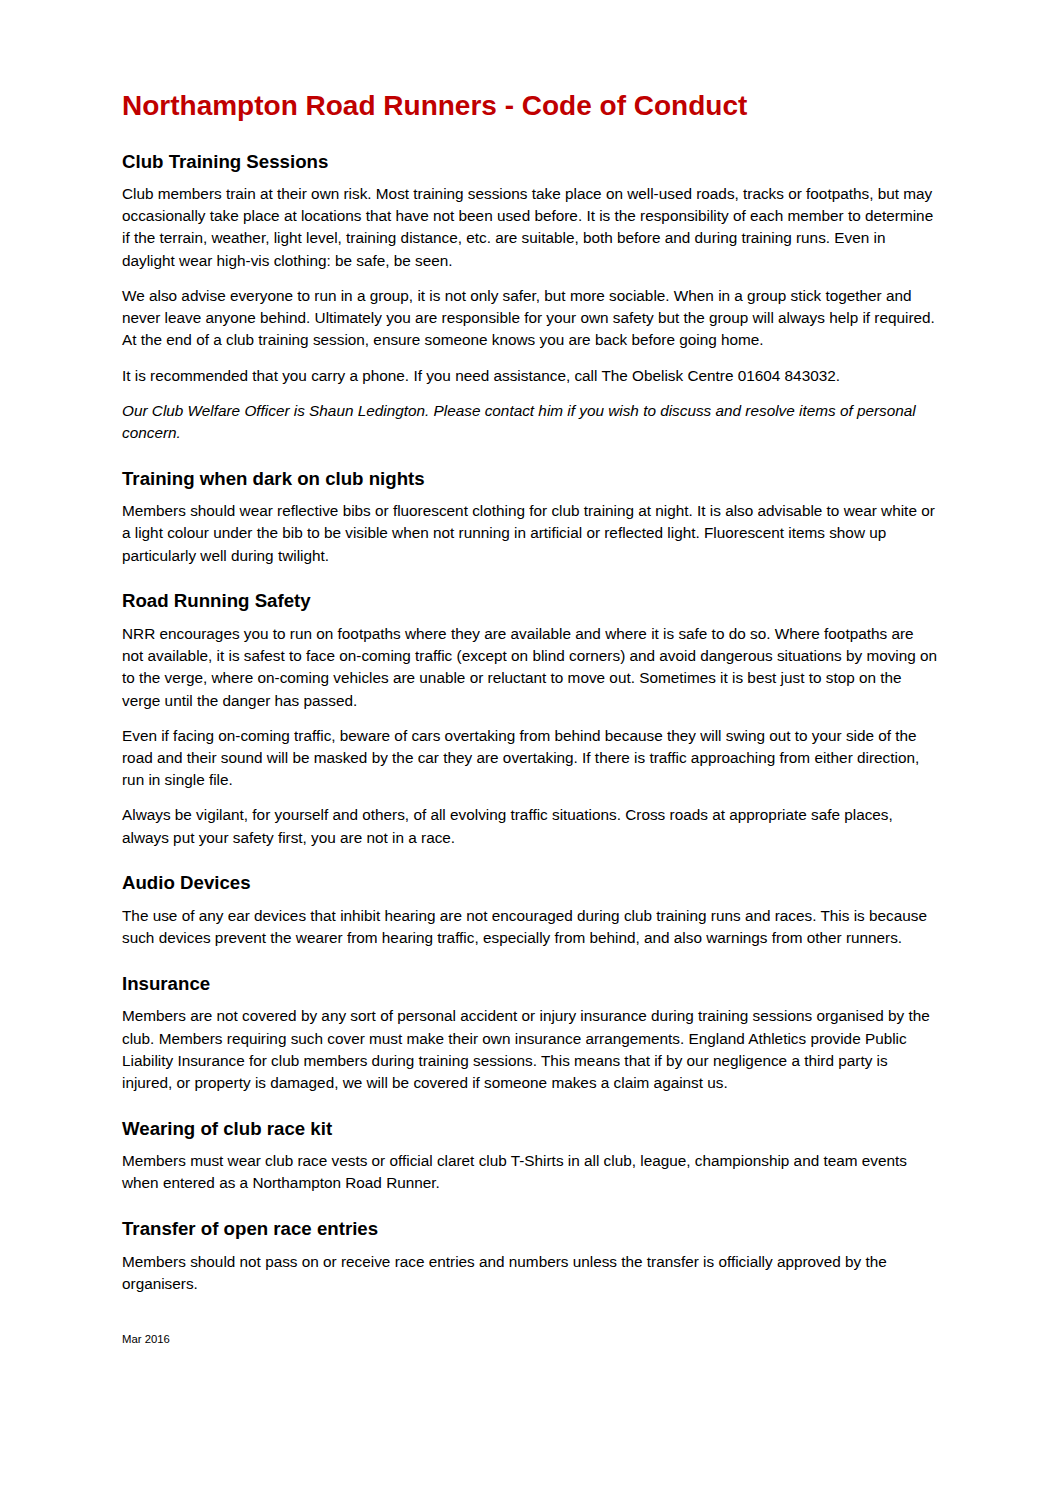Northampton Road Runners - Code of Conduct
Club Training Sessions
Club members train at their own risk. Most training sessions take place on well-used roads, tracks or footpaths, but may occasionally take place at locations that have not been used before. It is the responsibility of each member to determine if the terrain, weather, light level, training distance, etc. are suitable, both before and during training runs. Even in daylight wear high-vis clothing: be safe, be seen.
We also advise everyone to run in a group, it is not only safer, but more sociable. When in a group stick together and never leave anyone behind. Ultimately you are responsible for your own safety but the group will always help if required. At the end of a club training session, ensure someone knows you are back before going home.
It is recommended that you carry a phone. If you need assistance, call The Obelisk Centre 01604 843032.
Our Club Welfare Officer is Shaun Ledington. Please contact him if you wish to discuss and resolve items of personal concern.
Training when dark on club nights
Members should wear reflective bibs or fluorescent clothing for club training at night. It is also advisable to wear white or a light colour under the bib to be visible when not running in artificial or reflected light. Fluorescent items show up particularly well during twilight.
Road Running Safety
NRR encourages you to run on footpaths where they are available and where it is safe to do so. Where footpaths are not available, it is safest to face on-coming traffic (except on blind corners) and avoid dangerous situations by moving on to the verge, where on-coming vehicles are unable or reluctant to move out. Sometimes it is best just to stop on the verge until the danger has passed.
Even if facing on-coming traffic, beware of cars overtaking from behind because they will swing out to your side of the road and their sound will be masked by the car they are overtaking. If there is traffic approaching from either direction, run in single file.
Always be vigilant, for yourself and others, of all evolving traffic situations. Cross roads at appropriate safe places, always put your safety first, you are not in a race.
Audio Devices
The use of any ear devices that inhibit hearing are not encouraged during club training runs and races. This is because such devices prevent the wearer from hearing traffic, especially from behind, and also warnings from other runners.
Insurance
Members are not covered by any sort of personal accident or injury insurance during training sessions organised by the club. Members requiring such cover must make their own insurance arrangements. England Athletics provide Public Liability Insurance for club members during training sessions. This means that if by our negligence a third party is injured, or property is damaged, we will be covered if someone makes a claim against us.
Wearing of club race kit
Members must wear club race vests or official claret club T-Shirts in all club, league, championship and team events when entered as a Northampton Road Runner.
Transfer of open race entries
Members should not pass on or receive race entries and numbers unless the transfer is officially approved by the organisers.
Mar 2016